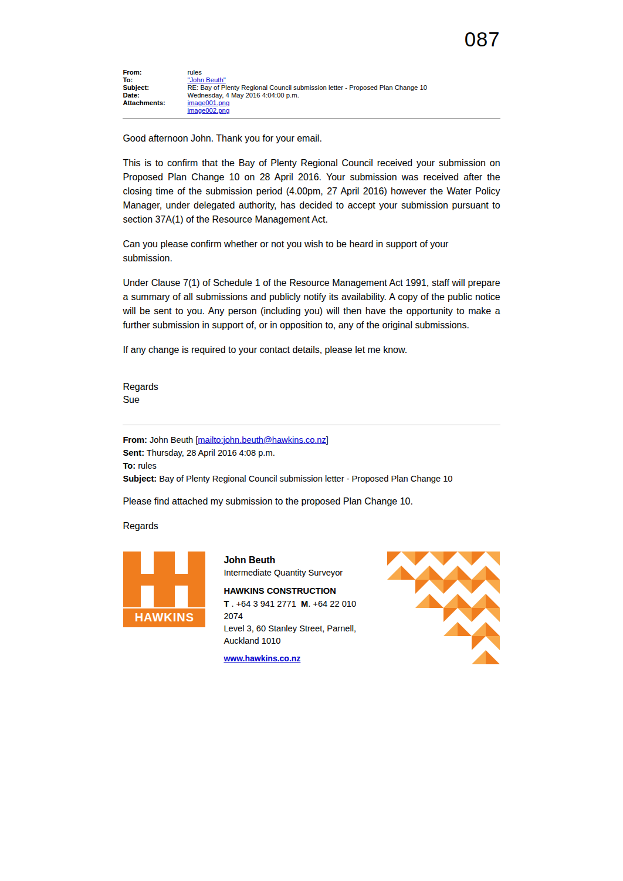087
| From: | rules |
| To: | "John Beuth" |
| Subject: | RE: Bay of Plenty Regional Council submission letter - Proposed Plan Change 10 |
| Date: | Wednesday, 4 May 2016 4:04:00 p.m. |
| Attachments: | image001.png |
| | image002.png |
Good afternoon John. Thank you for your email.
This is to confirm that the Bay of Plenty Regional Council received your submission on Proposed Plan Change 10 on 28 April 2016. Your submission was received after the closing time of the submission period (4.00pm, 27 April 2016) however the Water Policy Manager, under delegated authority, has decided to accept your submission pursuant to section 37A(1) of the Resource Management Act.
Can you please confirm whether or not you wish to be heard in support of your submission.
Under Clause 7(1) of Schedule 1 of the Resource Management Act 1991, staff will prepare a summary of all submissions and publicly notify its availability. A copy of the public notice will be sent to you. Any person (including you) will then have the opportunity to make a further submission in support of, or in opposition to, any of the original submissions.
If any change is required to your contact details, please let me know.
Regards
Sue
From: John Beuth [mailto:john.beuth@hawkins.co.nz]
Sent: Thursday, 28 April 2016 4:08 p.m.
To: rules
Subject: Bay of Plenty Regional Council submission letter - Proposed Plan Change 10
Please find attached my submission to the proposed Plan Change 10.
Regards
| HAWKINS | John Beuth Intermediate Quantity Surveyor HAWKINS CONSTRUCTION T . +64 3 941 2771 M . +64 22 010 2074 Level 3, 60 Stanley Street, Parnell, Auckland 1010 www.hawkins.co.nz | |